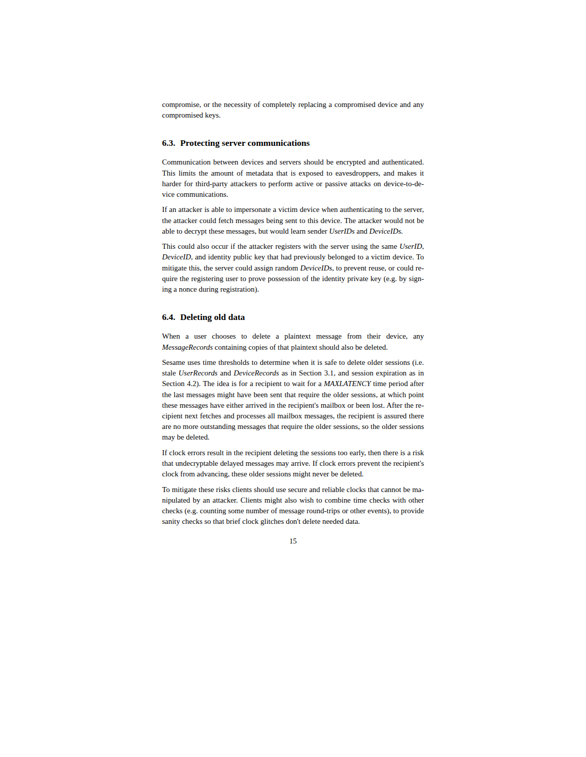compromise, or the necessity of completely replacing a compromised device and any compromised keys.
6.3. Protecting server communications
Communication between devices and servers should be encrypted and authenticated. This limits the amount of metadata that is exposed to eavesdroppers, and makes it harder for third-party attackers to perform active or passive attacks on device-to-device communications.
If an attacker is able to impersonate a victim device when authenticating to the server, the attacker could fetch messages being sent to this device. The attacker would not be able to decrypt these messages, but would learn sender UserIDs and DeviceIDs.
This could also occur if the attacker registers with the server using the same UserID, DeviceID, and identity public key that had previously belonged to a victim device. To mitigate this, the server could assign random DeviceIDs, to prevent reuse, or could require the registering user to prove possession of the identity private key (e.g. by signing a nonce during registration).
6.4. Deleting old data
When a user chooses to delete a plaintext message from their device, any MessageRecords containing copies of that plaintext should also be deleted.
Sesame uses time thresholds to determine when it is safe to delete older sessions (i.e. stale UserRecords and DeviceRecords as in Section 3.1, and session expiration as in Section 4.2). The idea is for a recipient to wait for a MAXLATENCY time period after the last messages might have been sent that require the older sessions, at which point these messages have either arrived in the recipient's mailbox or been lost. After the recipient next fetches and processes all mailbox messages, the recipient is assured there are no more outstanding messages that require the older sessions, so the older sessions may be deleted.
If clock errors result in the recipient deleting the sessions too early, then there is a risk that undecryptable delayed messages may arrive. If clock errors prevent the recipient's clock from advancing, these older sessions might never be deleted.
To mitigate these risks clients should use secure and reliable clocks that cannot be manipulated by an attacker. Clients might also wish to combine time checks with other checks (e.g. counting some number of message round-trips or other events), to provide sanity checks so that brief clock glitches don't delete needed data.
15